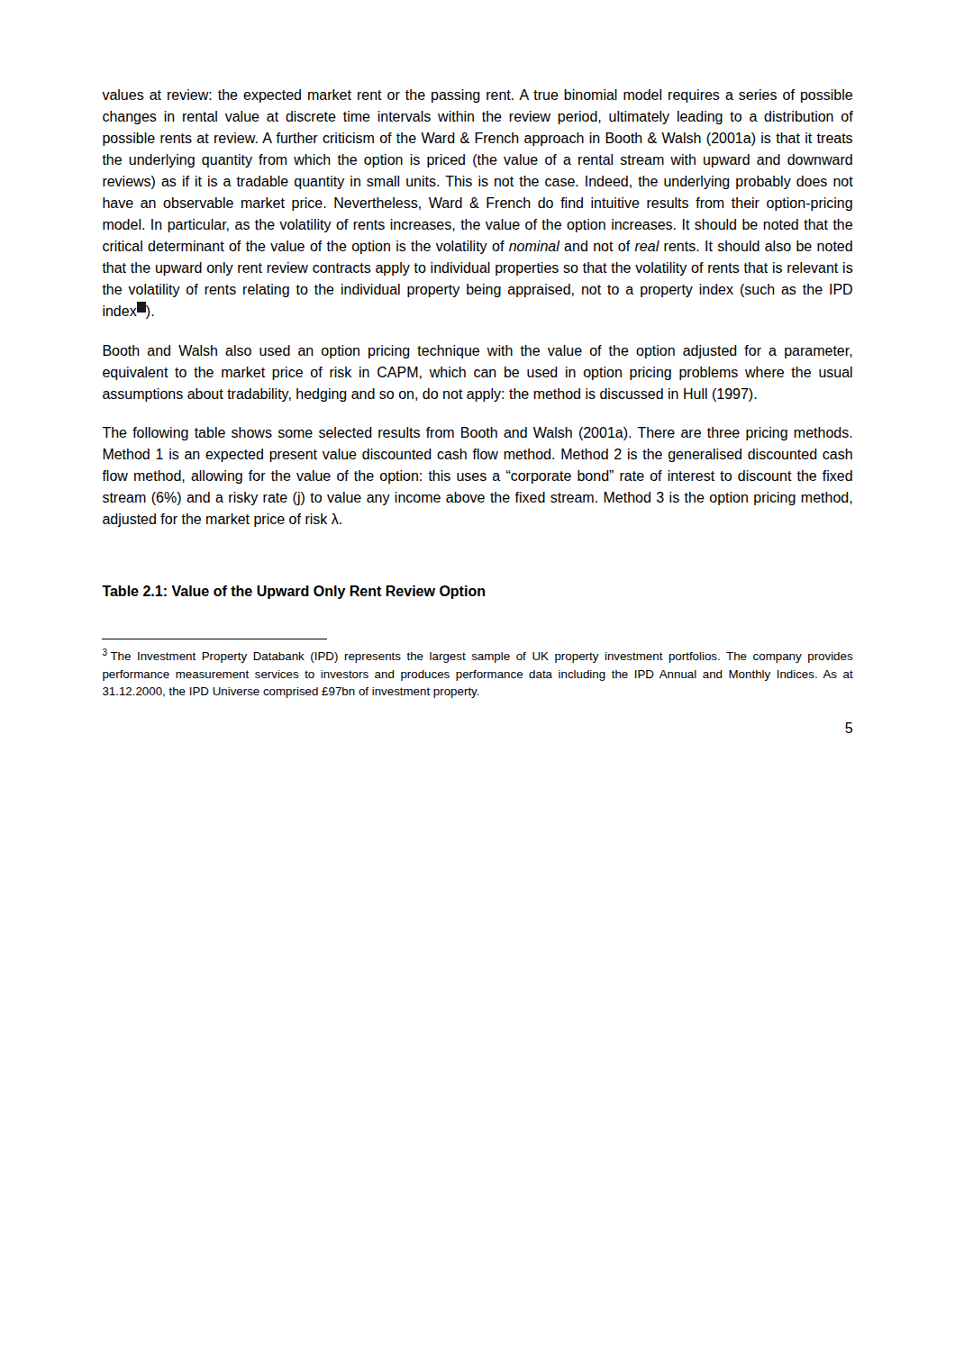values at review: the expected market rent or the passing rent. A true binomial model requires a series of possible changes in rental value at discrete time intervals within the review period, ultimately leading to a distribution of possible rents at review. A further criticism of the Ward & French approach in Booth & Walsh (2001a) is that it treats the underlying quantity from which the option is priced (the value of a rental stream with upward and downward reviews) as if it is a tradable quantity in small units. This is not the case. Indeed, the underlying probably does not have an observable market price. Nevertheless, Ward & French do find intuitive results from their option-pricing model. In particular, as the volatility of rents increases, the value of the option increases. It should be noted that the critical determinant of the value of the option is the volatility of nominal and not of real rents. It should also be noted that the upward only rent review contracts apply to individual properties so that the volatility of rents that is relevant is the volatility of rents relating to the individual property being appraised, not to a property index (such as the IPD index3).
Booth and Walsh also used an option pricing technique with the value of the option adjusted for a parameter, equivalent to the market price of risk in CAPM, which can be used in option pricing problems where the usual assumptions about tradability, hedging and so on, do not apply: the method is discussed in Hull (1997).
The following table shows some selected results from Booth and Walsh (2001a). There are three pricing methods. Method 1 is an expected present value discounted cash flow method. Method 2 is the generalised discounted cash flow method, allowing for the value of the option: this uses a “corporate bond” rate of interest to discount the fixed stream (6%) and a risky rate (j) to value any income above the fixed stream. Method 3 is the option pricing method, adjusted for the market price of risk λ.
Table 2.1: Value of the Upward Only Rent Review Option
3 The Investment Property Databank (IPD) represents the largest sample of UK property investment portfolios. The company provides performance measurement services to investors and produces performance data including the IPD Annual and Monthly Indices. As at 31.12.2000, the IPD Universe comprised £97bn of investment property.
5